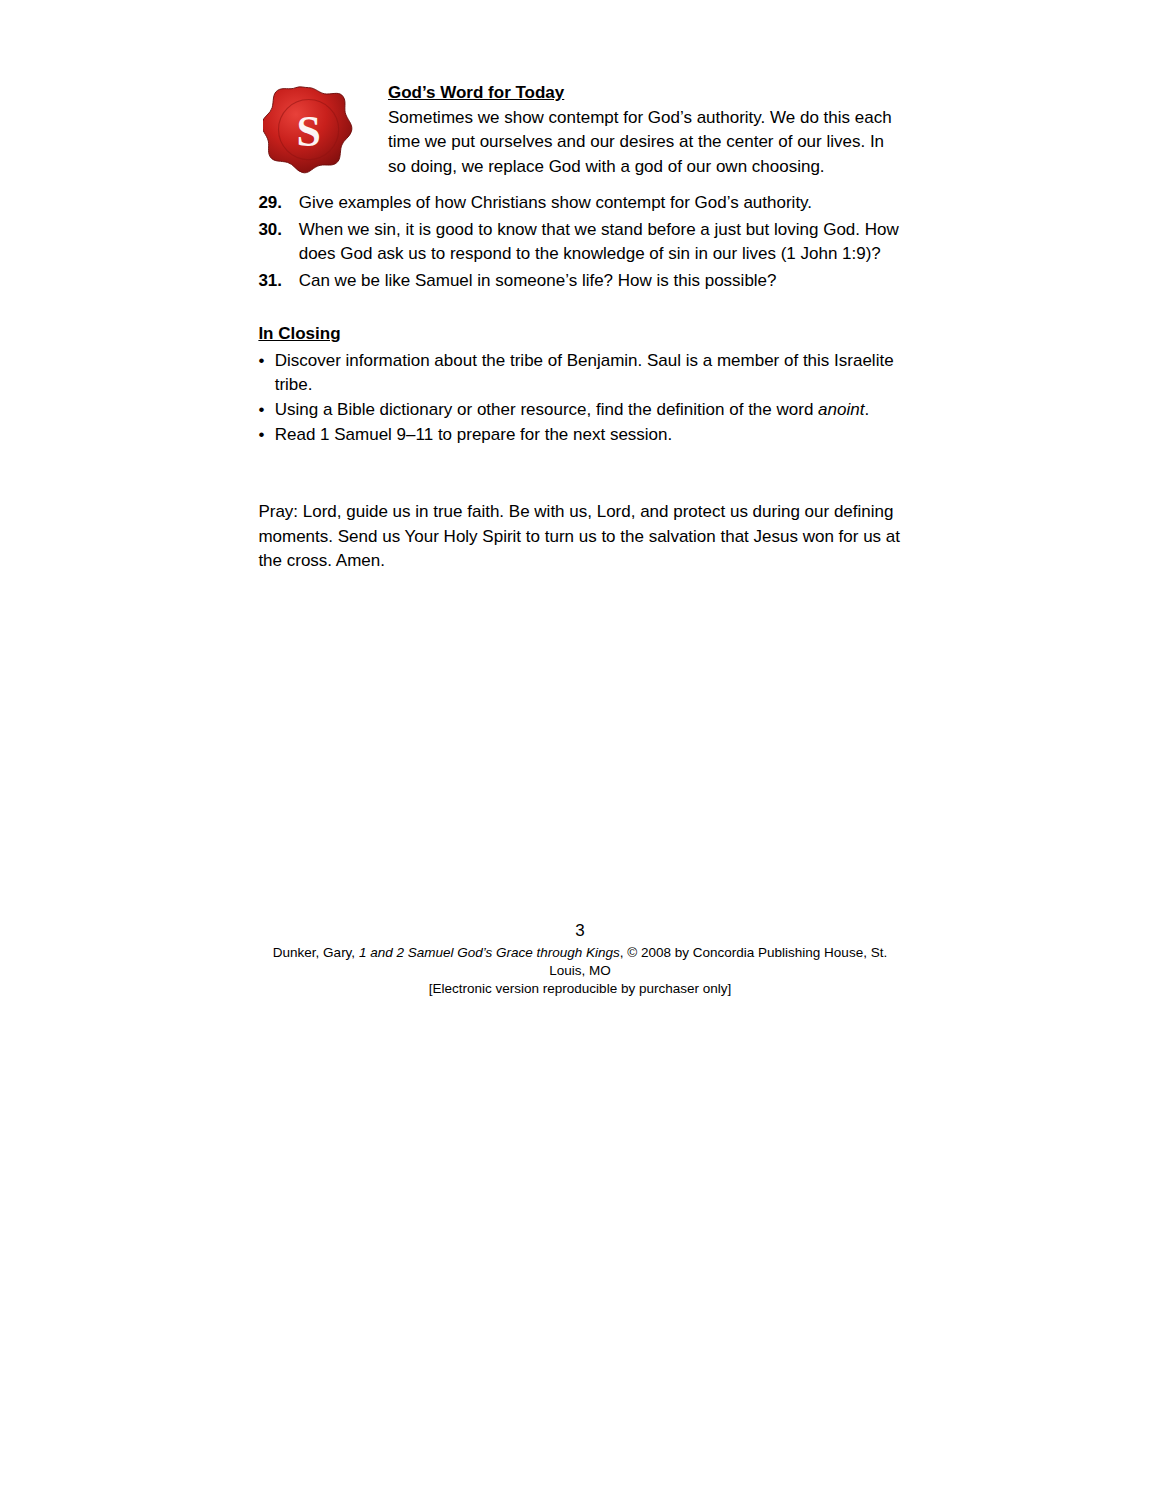S
God’s Word for Today
Sometimes we show contempt for God’s authority. We do this each time we put ourselves and our desires at the center of our lives. In so doing, we replace God with a god of our own choosing.
29. Give examples of how Christians show contempt for God’s authority.
30. When we sin, it is good to know that we stand before a just but loving God. How does God ask us to respond to the knowledge of sin in our lives (1 John 1:9)?
31. Can we be like Samuel in someone’s life? How is this possible?
In Closing
Discover information about the tribe of Benjamin. Saul is a member of this Israelite tribe.
Using a Bible dictionary or other resource, find the definition of the word anoint.
Read 1 Samuel 9–11 to prepare for the next session.
Pray: Lord, guide us in true faith. Be with us, Lord, and protect us during our defining moments. Send us Your Holy Spirit to turn us to the salvation that Jesus won for us at the cross. Amen.
3
Dunker, Gary, 1 and 2 Samuel God’s Grace through Kings, © 2008 by Concordia Publishing House, St. Louis, MO
[Electronic version reproducible by purchaser only]